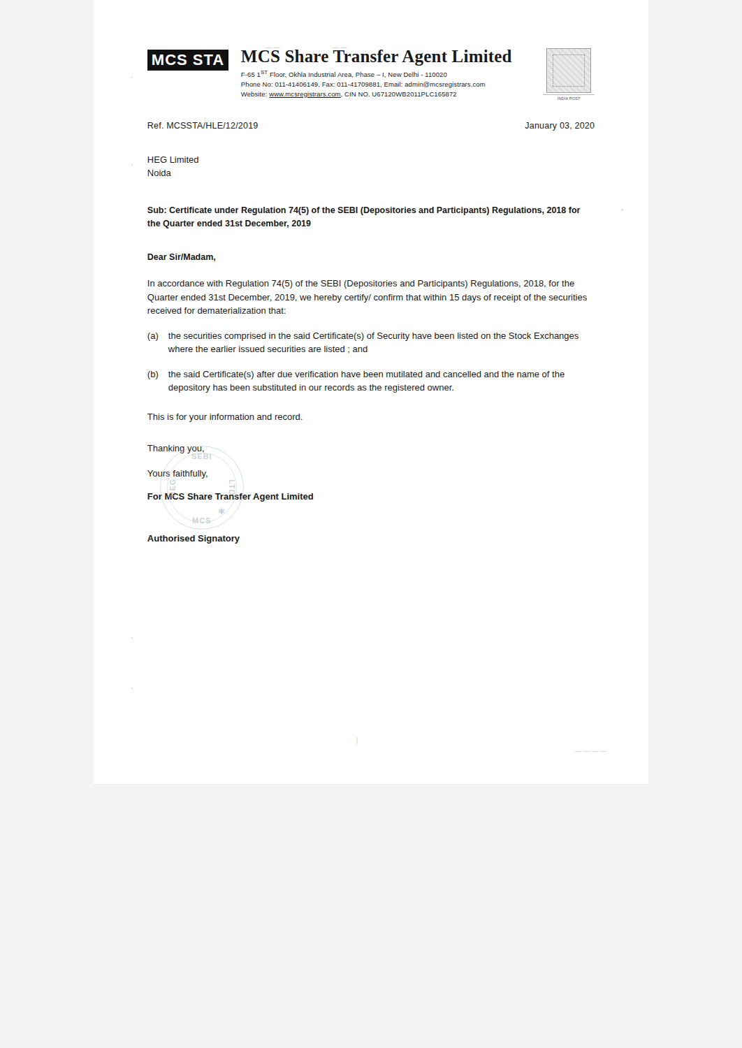—— —— • ) ———— · · · ·
MCS STA
MCS Share Transfer Agent Limited
F-65 1ST Floor, Okhla Industrial Area, Phase – I, New Delhi - 110020
Phone No: 011-41406149, Fax: 011-41709881, Email: admin@mcsregistrars.com
Website: www.mcsregistrars.com, CIN NO. U67120WB2011PLC165872
INDIA POST
Ref. MCSSTA/HLE/12/2019
January 03, 2020
HEG Limited
Noida
Sub: Certificate under Regulation 74(5) of the SEBI (Depositories and Participants) Regulations, 2018 for the Quarter ended 31st December, 2019
Dear Sir/Madam,
In accordance with Regulation 74(5) of the SEBI (Depositories and Participants) Regulations, 2018, for the Quarter ended 31st December, 2019, we hereby certify/ confirm that within 15 days of receipt of the securities received for dematerialization that:
(a) the securities comprised in the said Certificate(s) of Security have been listed on the Stock Exchanges where the earlier issued securities are listed ; and
(b) the said Certificate(s) after due verification have been mutilated and cancelled and the name of the depository has been substituted in our records as the registered owner.
This is for your information and record.
SEBI REG LTD MCS ✱
Thanking you,
Yours faithfully,
For MCS Share Transfer Agent Limited
Authorised Signatory